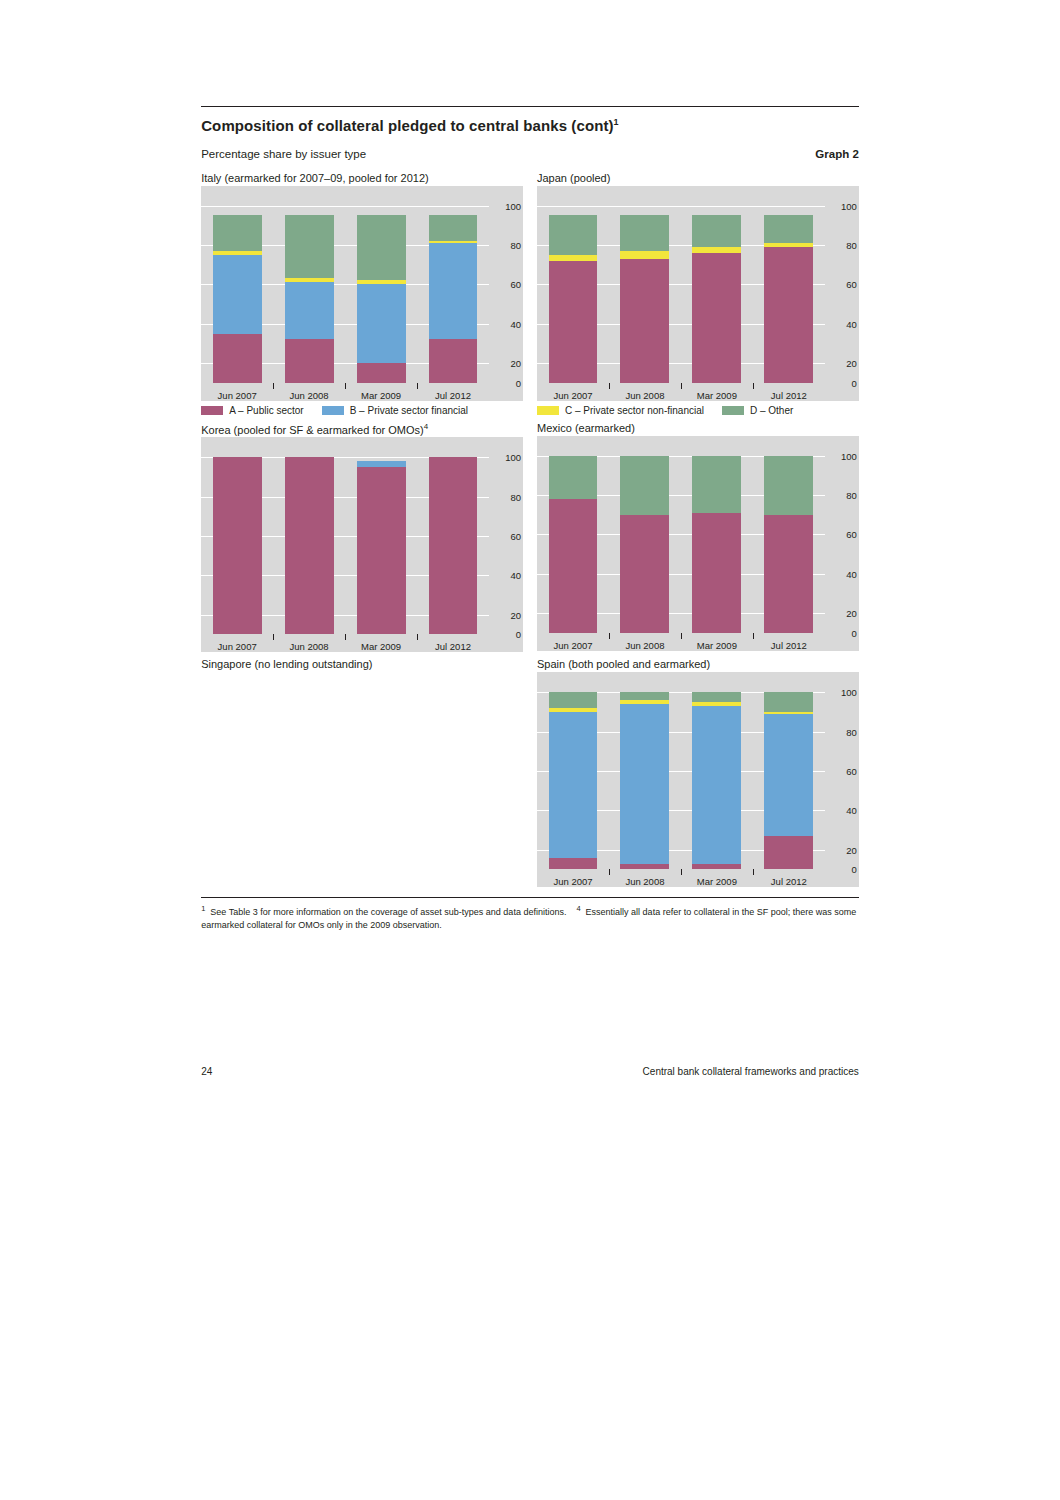Composition of collateral pledged to central banks (cont)1
Percentage share by issuer type
Graph 2
Italy (earmarked for 2007–09, pooled for 2012)
100 80 60 40 20 0
Jun 2007
Jun 2008
Mar 2009
Jul 2012
Japan (pooled)
100 80 60 40 20 0
Jun 2007
Jun 2008
Mar 2009
Jul 2012
A – Public sector
B – Private sector financial
C – Private sector non-financial
D – Other
Korea (pooled for SF & earmarked for OMOs)4
100 80 60 40 20 0
Jun 2007
Jun 2008
Mar 2009
Jul 2012
Mexico (earmarked)
100 80 60 40 20 0
Jun 2007
Jun 2008
Mar 2009
Jul 2012
Singapore (no lending outstanding)
Spain (both pooled and earmarked)
100 80 60 40 20 0
Jun 2007
Jun 2008
Mar 2009
Jul 2012
1 See Table 3 for more information on the coverage of asset sub-types and data definitions. 4 Essentially all data refer to collateral in the SF pool; there was some earmarked collateral for OMOs only in the 2009 observation.
24
Central bank collateral frameworks and practices